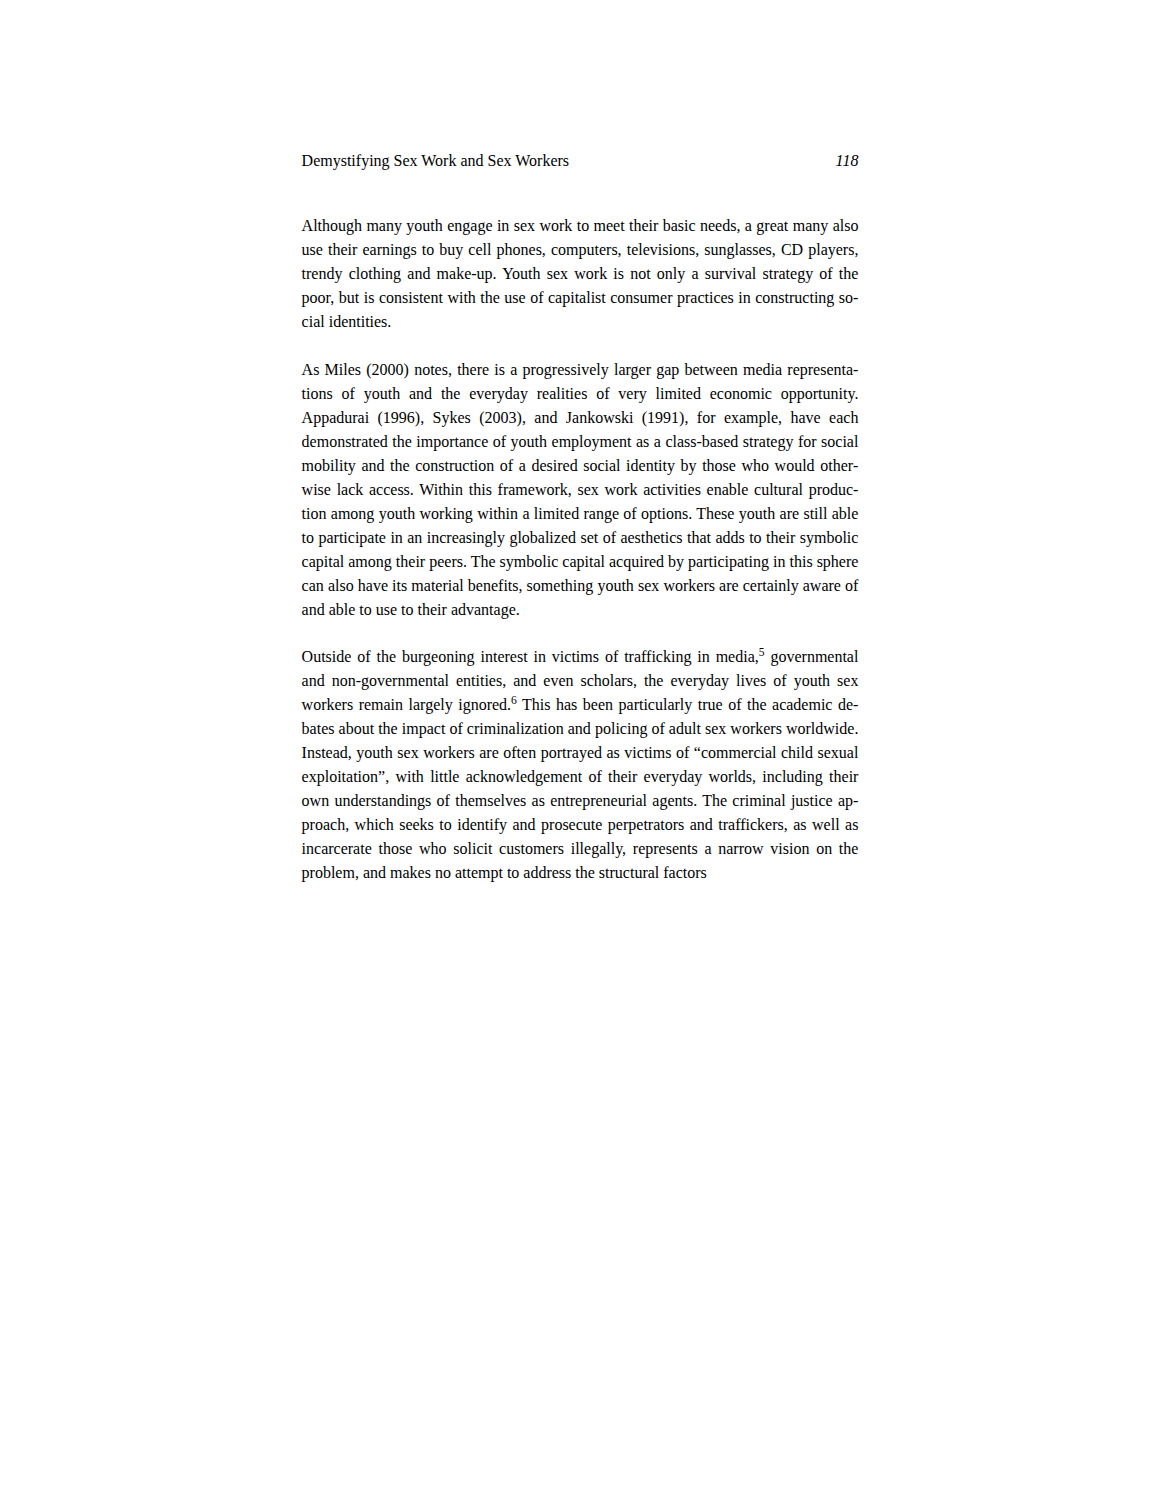Demystifying Sex Work and Sex Workers 118
Although many youth engage in sex work to meet their basic needs, a great many also use their earnings to buy cell phones, computers, televisions, sunglasses, CD players, trendy clothing and make-up. Youth sex work is not only a survival strategy of the poor, but is consistent with the use of capitalist consumer practices in constructing social identities.
As Miles (2000) notes, there is a progressively larger gap between media representations of youth and the everyday realities of very limited economic opportunity. Appadurai (1996), Sykes (2003), and Jankowski (1991), for example, have each demonstrated the importance of youth employment as a class-based strategy for social mobility and the construction of a desired social identity by those who would otherwise lack access. Within this framework, sex work activities enable cultural production among youth working within a limited range of options. These youth are still able to participate in an increasingly globalized set of aesthetics that adds to their symbolic capital among their peers. The symbolic capital acquired by participating in this sphere can also have its material benefits, something youth sex workers are certainly aware of and able to use to their advantage.
Outside of the burgeoning interest in victims of trafficking in media,5 governmental and non-governmental entities, and even scholars, the everyday lives of youth sex workers remain largely ignored.6 This has been particularly true of the academic debates about the impact of criminalization and policing of adult sex workers worldwide. Instead, youth sex workers are often portrayed as victims of “commercial child sexual exploitation”, with little acknowledgement of their everyday worlds, including their own understandings of themselves as entrepreneurial agents. The criminal justice approach, which seeks to identify and prosecute perpetrators and traffickers, as well as incarcerate those who solicit customers illegally, represents a narrow vision on the problem, and makes no attempt to address the structural factors